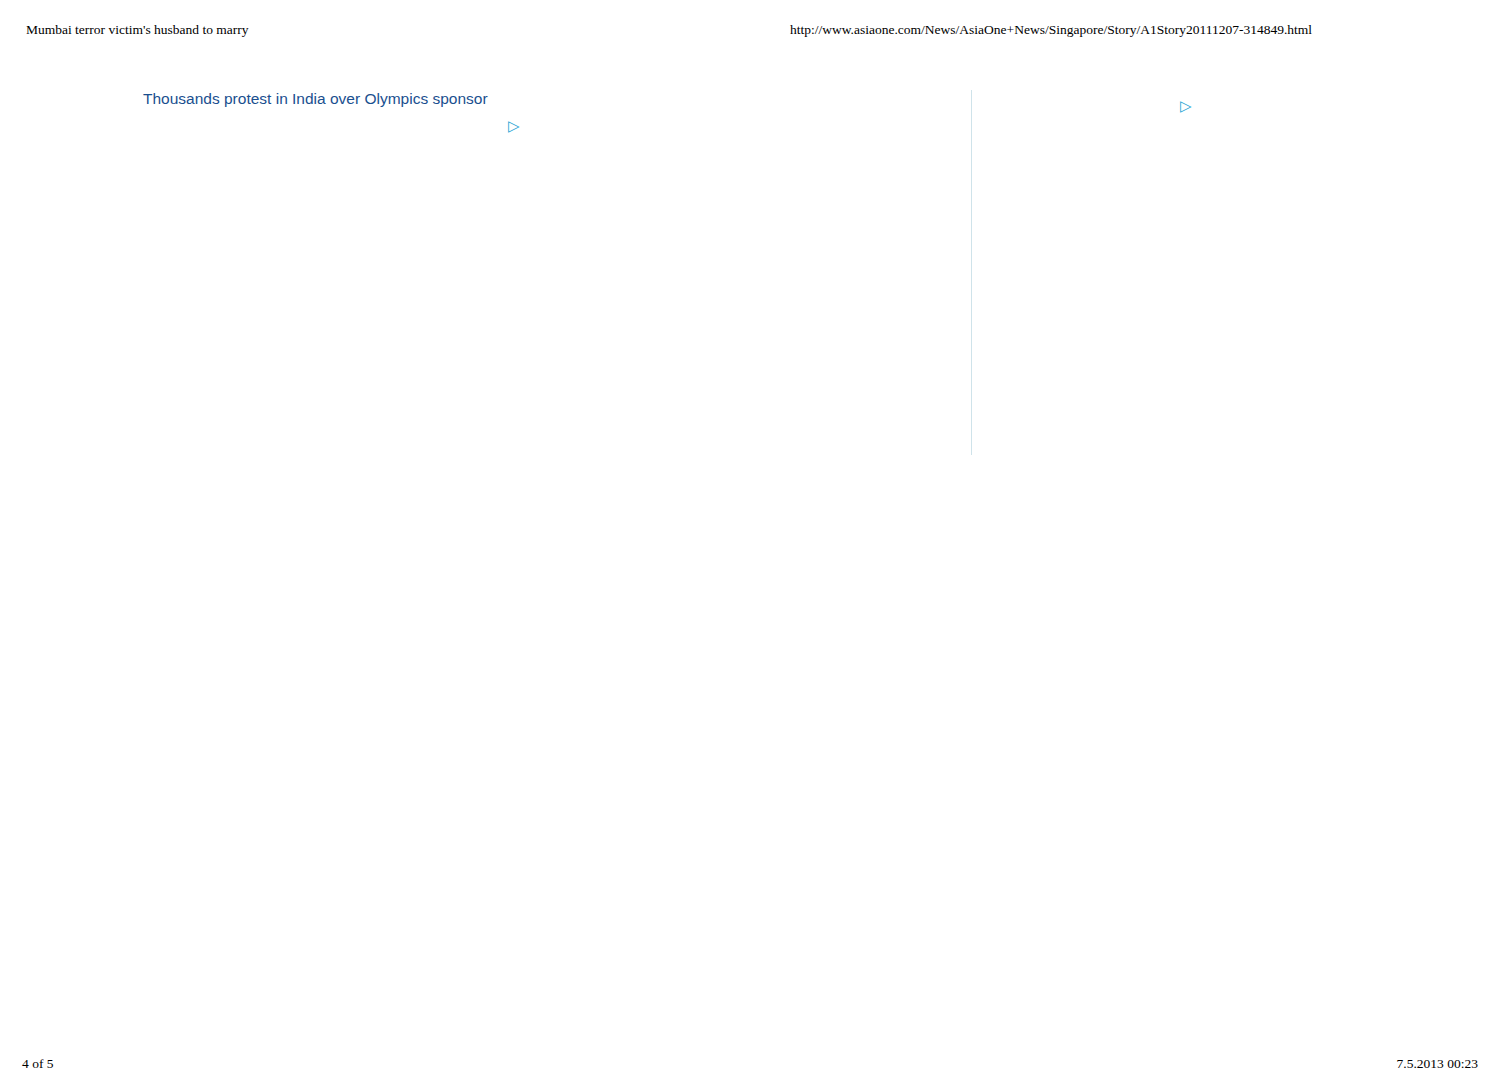Mumbai terror victim's husband to marry
http://www.asiaone.com/News/AsiaOne+News/Singapore/Story/A1Story20111207-314849.html
Thousands protest in India over Olympics sponsor
▷
▷
4 of 5
7.5.2013 00:23